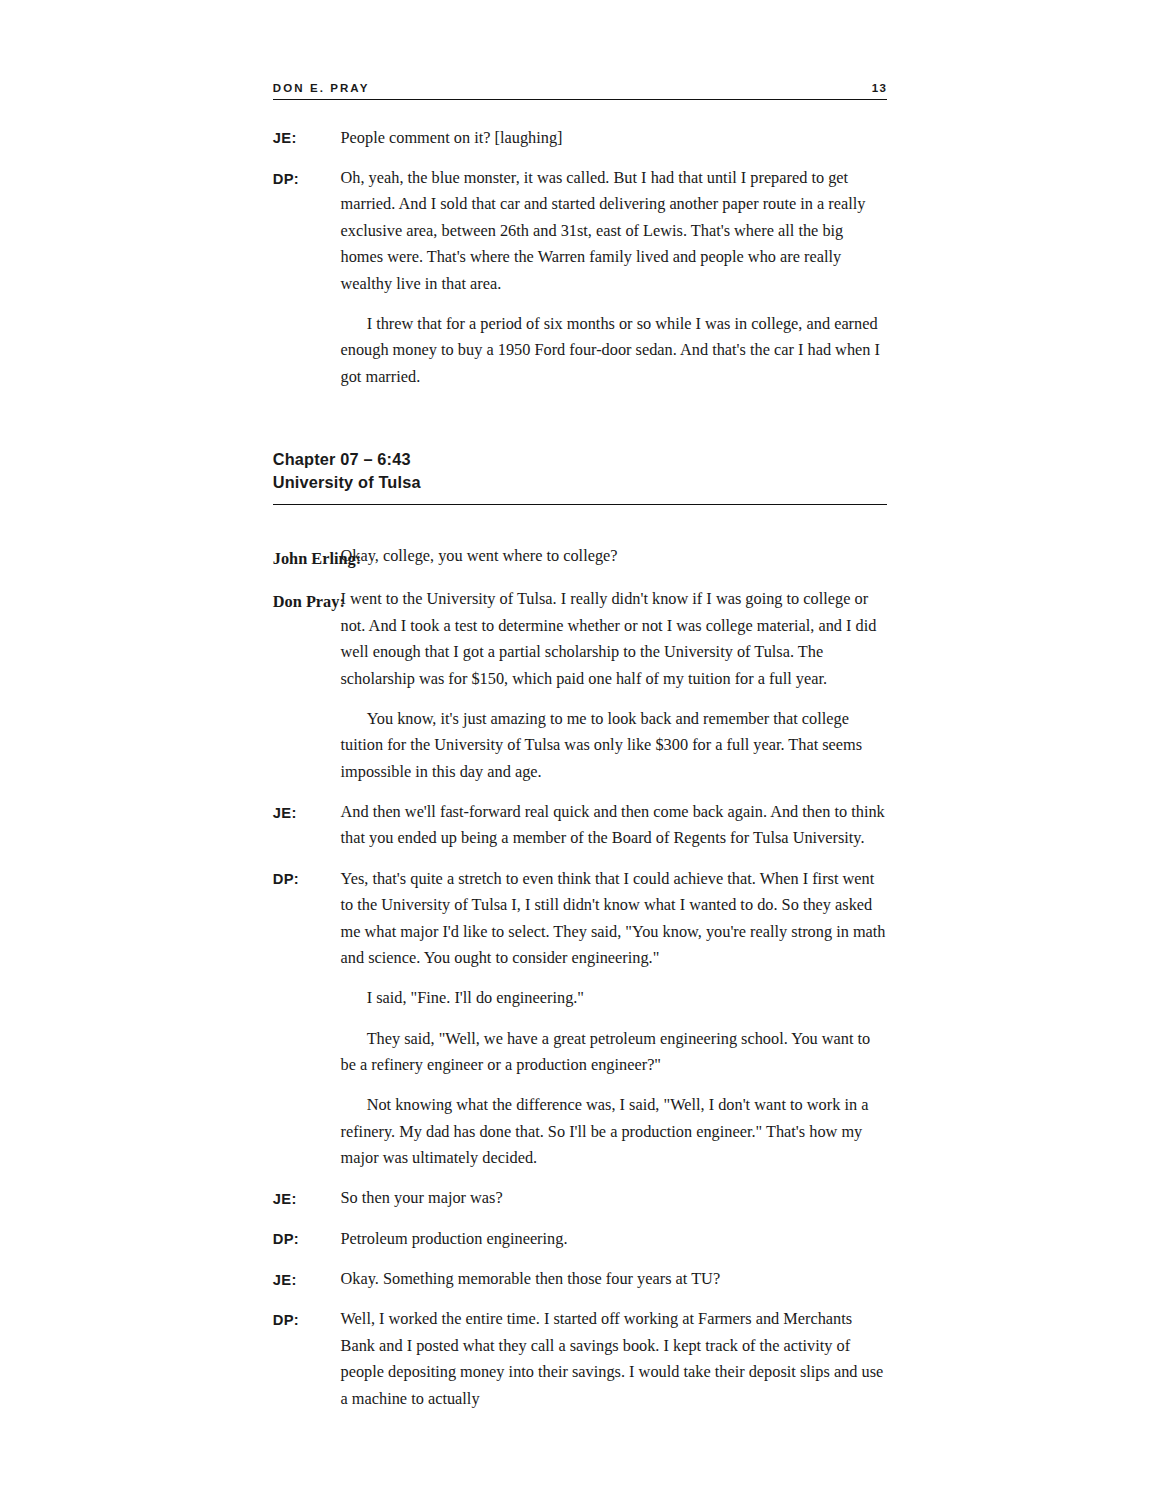Don E. Pray 13
JE:
People comment on it? [laughing]
DP:
Oh, yeah, the blue monster, it was called. But I had that until I prepared to get married. And I sold that car and started delivering another paper route in a really exclusive area, between 26th and 31st, east of Lewis. That's where all the big homes were. That's where the Warren family lived and people who are really wealthy live in that area.
I threw that for a period of six months or so while I was in college, and earned enough money to buy a 1950 Ford four-door sedan. And that's the car I had when I got married.
Chapter 07 – 6:43
University of Tulsa
John Erling:
Okay, college, you went where to college?
Don Pray:
I went to the University of Tulsa. I really didn't know if I was going to college or not. And I took a test to determine whether or not I was college material, and I did well enough that I got a partial scholarship to the University of Tulsa. The scholarship was for $150, which paid one half of my tuition for a full year.
You know, it's just amazing to me to look back and remember that college tuition for the University of Tulsa was only like $300 for a full year. That seems impossible in this day and age.
JE:
And then we'll fast-forward real quick and then come back again. And then to think that you ended up being a member of the Board of Regents for Tulsa University.
DP:
Yes, that's quite a stretch to even think that I could achieve that. When I first went to the University of Tulsa I, I still didn't know what I wanted to do. So they asked me what major I'd like to select. They said, "You know, you're really strong in math and science. You ought to consider engineering."
I said, "Fine. I'll do engineering."
They said, "Well, we have a great petroleum engineering school. You want to be a refinery engineer or a production engineer?"
Not knowing what the difference was, I said, "Well, I don't want to work in a refinery. My dad has done that. So I'll be a production engineer." That's how my major was ultimately decided.
JE:
So then your major was?
DP:
Petroleum production engineering.
JE:
Okay. Something memorable then those four years at TU?
DP:
Well, I worked the entire time. I started off working at Farmers and Merchants Bank and I posted what they call a savings book. I kept track of the activity of people depositing money into their savings. I would take their deposit slips and use a machine to actually